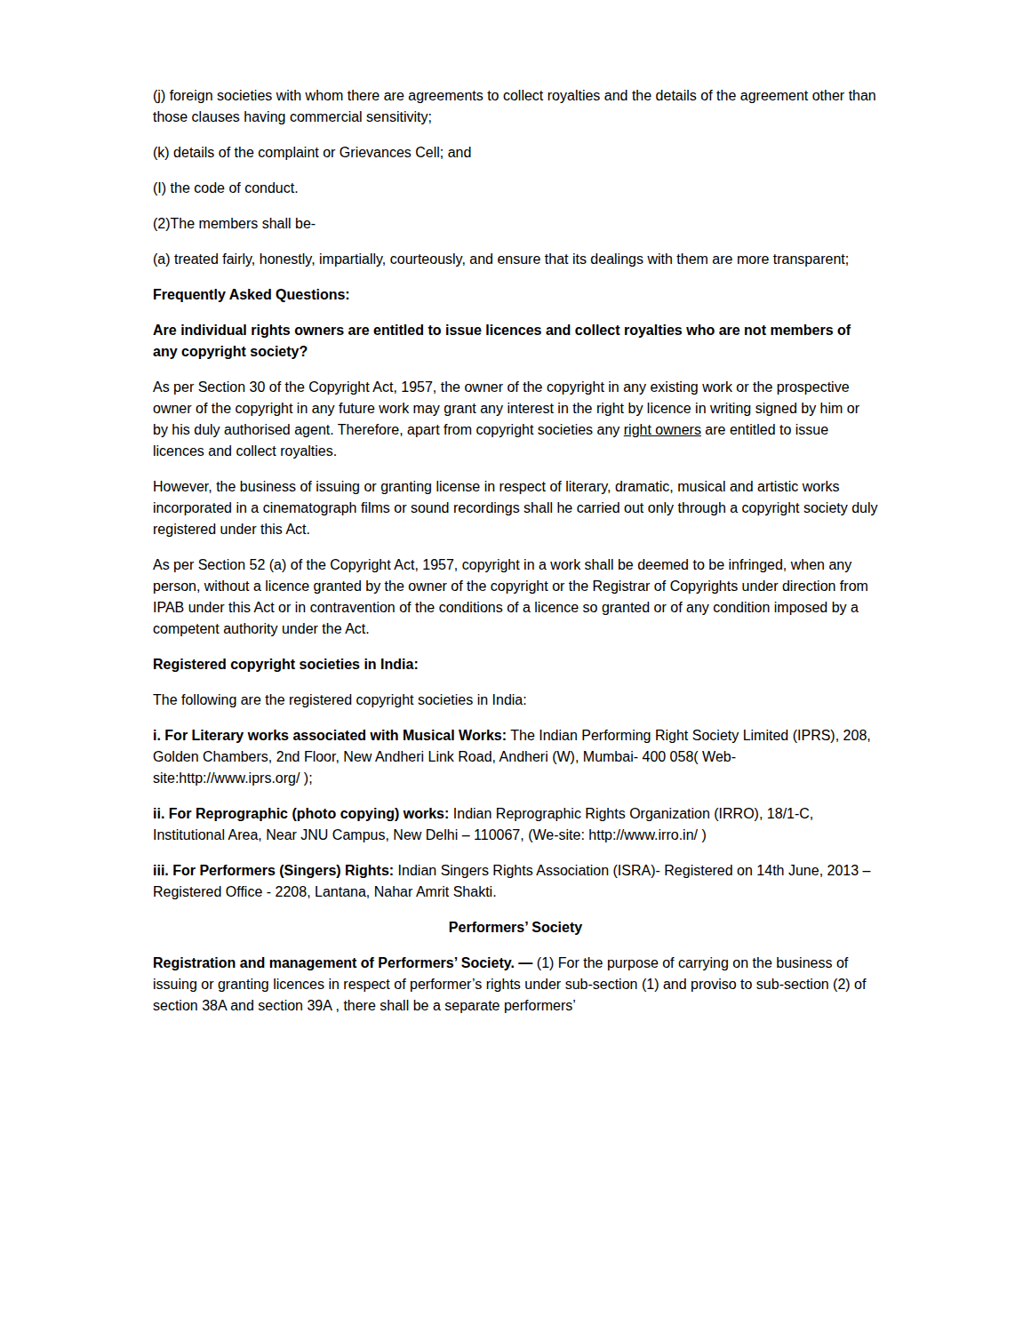(j) foreign societies with whom there are agreements to collect royalties and the details of the agreement other than those clauses having commercial sensitivity;
(k) details of the complaint or Grievances Cell; and
(I) the code of conduct.
(2)The members shall be-
(a) treated fairly, honestly, impartially, courteously, and ensure that its dealings with them are more transparent;
Frequently Asked Questions:
Are individual rights owners are entitled to issue licences and collect royalties who are not members of any copyright society?
As per Section 30 of the Copyright Act, 1957, the owner of the copyright in any existing work or the prospective owner of the copyright in any future work may grant any interest in the right by licence in writing signed by him or by his duly authorised agent. Therefore, apart from copyright societies any right owners are entitled to issue licences and collect royalties.
However, the business of issuing or granting license in respect of literary, dramatic, musical and artistic works incorporated in a cinematograph films or sound recordings shall he carried out only through a copyright society duly registered under this Act.
As per Section 52 (a) of the Copyright Act, 1957, copyright in a work shall be deemed to be infringed, when any person, without a licence granted by the owner of the copyright or the Registrar of Copyrights under direction from IPAB under this Act or in contravention of the conditions of a licence so granted or of any condition imposed by a competent authority under the Act.
Registered copyright societies in India:
The following are the registered copyright societies in India:
i. For Literary works associated with Musical Works: The Indian Performing Right Society Limited (IPRS), 208, Golden Chambers, 2nd Floor, New Andheri Link Road, Andheri (W), Mumbai- 400 058( Web-site:http://www.iprs.org/ );
ii. For Reprographic (photo copying) works: Indian Reprographic Rights Organization (IRRO), 18/1-C, Institutional Area, Near JNU Campus, New Delhi – 110067, (We-site: http://www.irro.in/ )
iii. For Performers (Singers) Rights: Indian Singers Rights Association (ISRA)- Registered on 14th June, 2013 – Registered Office - 2208, Lantana, Nahar Amrit Shakti.
Performers’ Society
Registration and management of Performers’ Society. — (1) For the purpose of carrying on the business of issuing or granting licences in respect of performer’s rights under sub-section (1) and proviso to sub-section (2) of section 38A and section 39A , there shall be a separate performers’